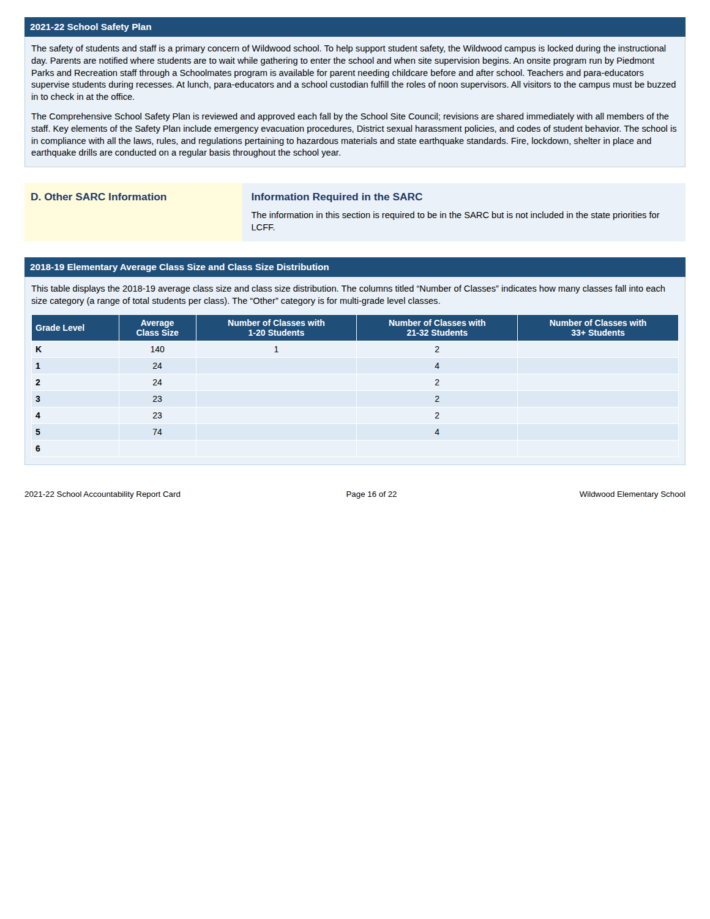2021-22 School Safety Plan
The safety of students and staff is a primary concern of Wildwood school. To help support student safety, the Wildwood campus is locked during the instructional day. Parents are notified where students are to wait while gathering to enter the school and when site supervision begins. An onsite program run by Piedmont Parks and Recreation staff through a Schoolmates program is available for parent needing childcare before and after school. Teachers and para-educators supervise students during recesses. At lunch, para-educators and a school custodian fulfill the roles of noon supervisors. All visitors to the campus must be buzzed in to check in at the office.
The Comprehensive School Safety Plan is reviewed and approved each fall by the School Site Council; revisions are shared immediately with all members of the staff. Key elements of the Safety Plan include emergency evacuation procedures, District sexual harassment policies, and codes of student behavior. The school is in compliance with all the laws, rules, and regulations pertaining to hazardous materials and state earthquake standards. Fire, lockdown, shelter in place and earthquake drills are conducted on a regular basis throughout the school year.
D. Other SARC Information
Information Required in the SARC
The information in this section is required to be in the SARC but is not included in the state priorities for LCFF.
2018-19 Elementary Average Class Size and Class Size Distribution
This table displays the 2018-19 average class size and class size distribution. The columns titled “Number of Classes” indicates how many classes fall into each size category (a range of total students per class). The “Other” category is for multi-grade level classes.
| Grade Level | Average Class Size | Number of Classes with 1-20 Students | Number of Classes with 21-32 Students | Number of Classes with 33+ Students |
| --- | --- | --- | --- | --- |
| K | 140 | 1 | 2 | |
| 1 | 24 | | 4 | |
| 2 | 24 | | 2 | |
| 3 | 23 | | 2 | |
| 4 | 23 | | 2 | |
| 5 | 74 | | 4 | |
| 6 | | | | |
2021-22 School Accountability Report Card
Page 16 of 22
Wildwood Elementary School